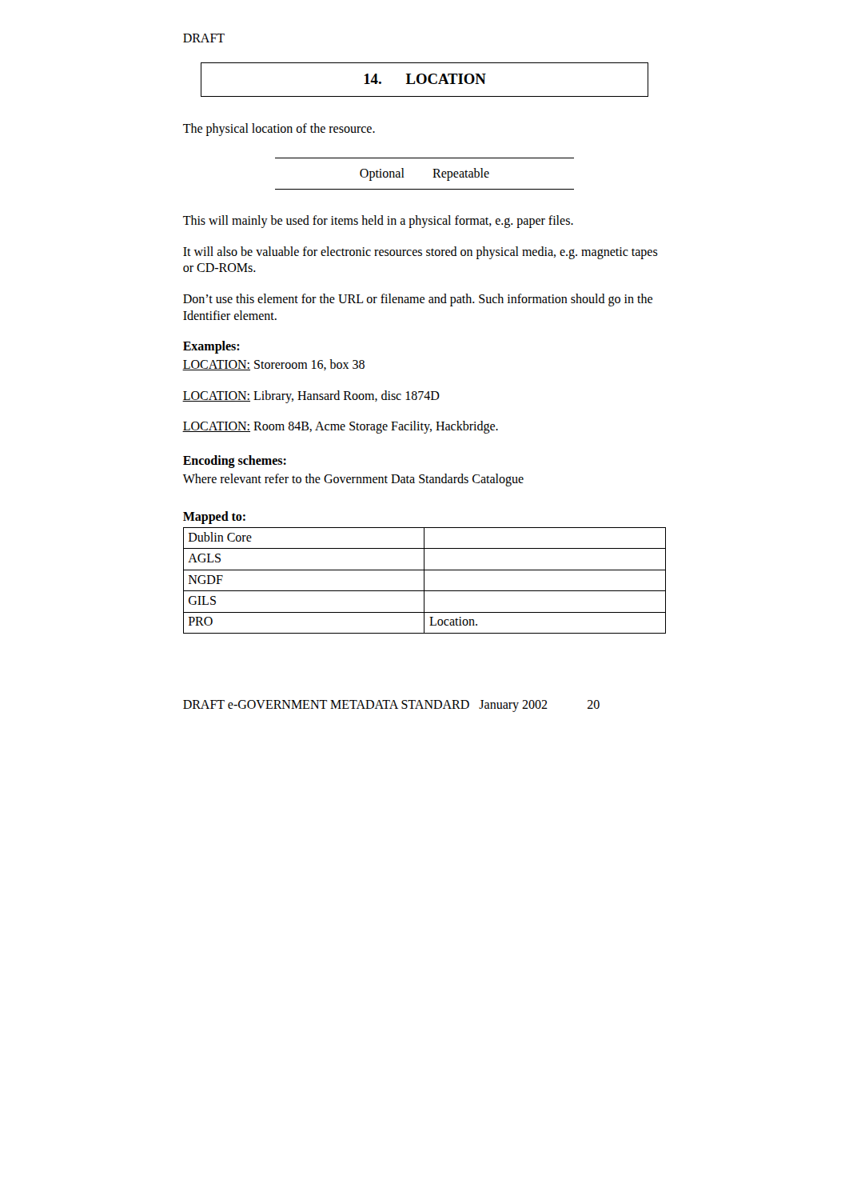DRAFT
14. LOCATION
The physical location of the resource.
Optional Repeatable
This will mainly be used for items held in a physical format, e.g. paper files.
It will also be valuable for electronic resources stored on physical media, e.g. magnetic tapes or CD-ROMs.
Don’t use this element for the URL or filename and path. Such information should go in the Identifier element.
Examples:
LOCATION: Storeroom 16, box 38
LOCATION: Library, Hansard Room, disc 1874D
LOCATION: Room 84B, Acme Storage Facility, Hackbridge.
Encoding schemes:
Where relevant refer to the Government Data Standards Catalogue
Mapped to:
| Dublin Core | |
| AGLS | |
| NGDF | |
| GILS | |
| PRO | Location. |
DRAFT e-GOVERNMENT METADATA STANDARD January 2002 20